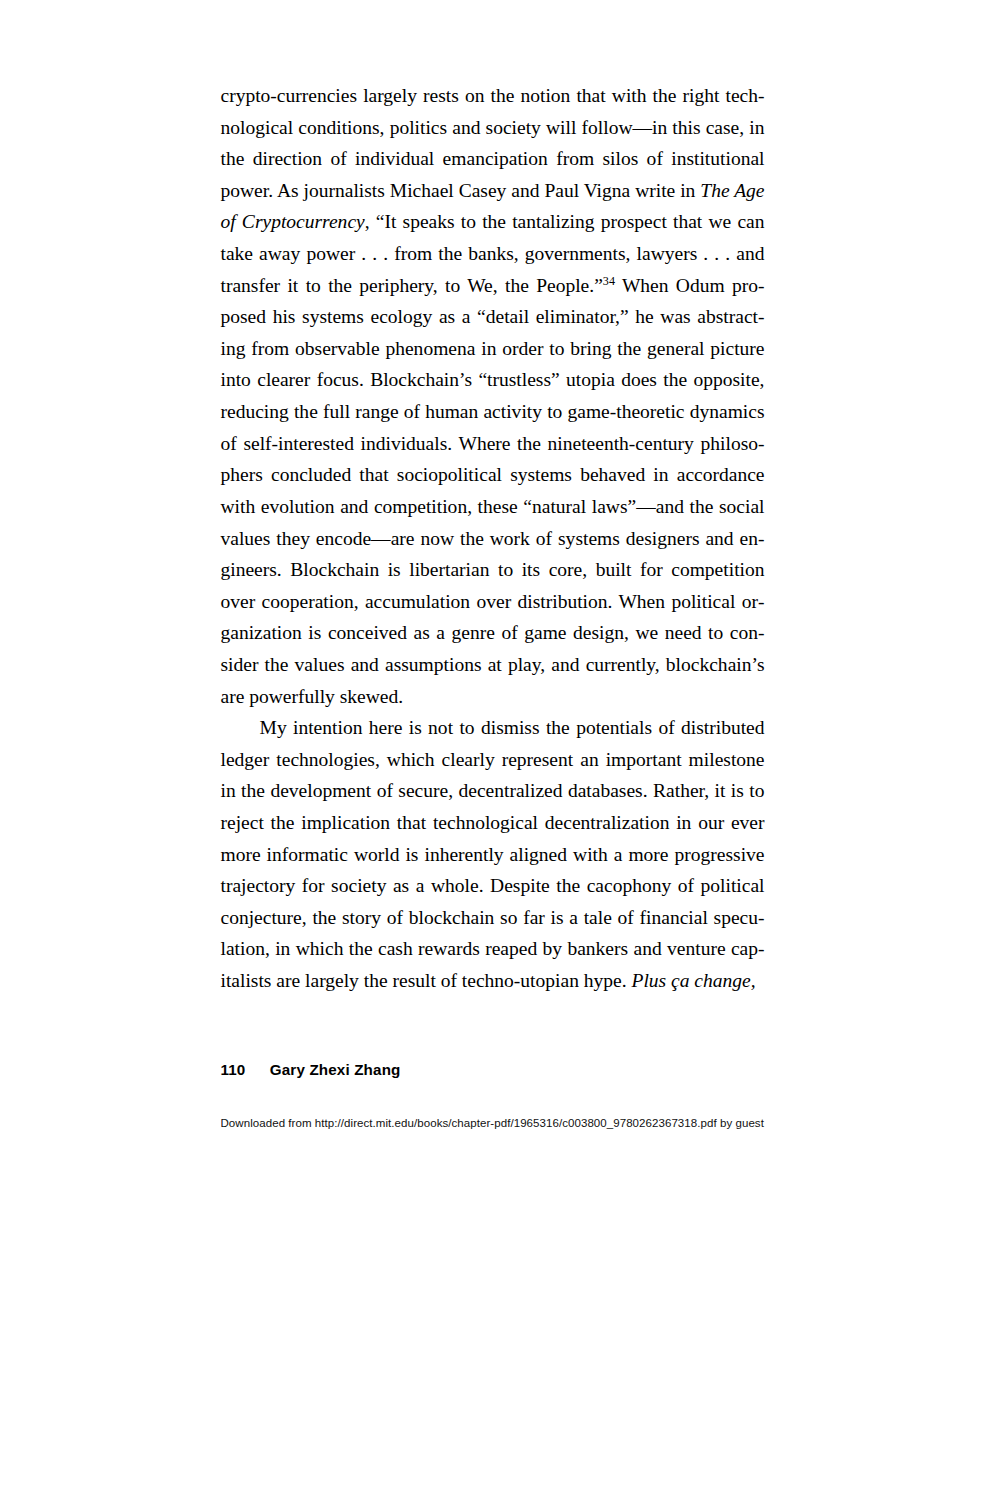crypto-currencies largely rests on the notion that with the right technological conditions, politics and society will follow—in this case, in the direction of individual emancipation from silos of institutional power. As journalists Michael Casey and Paul Vigna write in The Age of Cryptocurrency, “It speaks to the tantalizing prospect that we can take away power . . . from the banks, governments, lawyers . . . and transfer it to the periphery, to We, the People.”34 When Odum proposed his systems ecology as a “detail eliminator,” he was abstracting from observable phenomena in order to bring the general picture into clearer focus. Blockchain’s “trustless” utopia does the opposite, reducing the full range of human activity to game-theoretic dynamics of self-interested individuals. Where the nineteenth-century philosophers concluded that sociopolitical systems behaved in accordance with evolution and competition, these “natural laws”—and the social values they encode—are now the work of systems designers and engineers. Blockchain is libertarian to its core, built for competition over cooperation, accumulation over distribution. When political organization is conceived as a genre of game design, we need to consider the values and assumptions at play, and currently, blockchain’s are powerfully skewed.
My intention here is not to dismiss the potentials of distributed ledger technologies, which clearly represent an important milestone in the development of secure, decentralized databases. Rather, it is to reject the implication that technological decentralization in our ever more informatic world is inherently aligned with a more progressive trajectory for society as a whole. Despite the cacophony of political conjecture, the story of blockchain so far is a tale of financial speculation, in which the cash rewards reaped by bankers and venture capitalists are largely the result of techno-utopian hype. Plus ça change,
110 Gary Zhexi Zhang
Downloaded from http://direct.mit.edu/books/chapter-pdf/1965316/c003800_9780262367318.pdf by guest on 02 July 2022